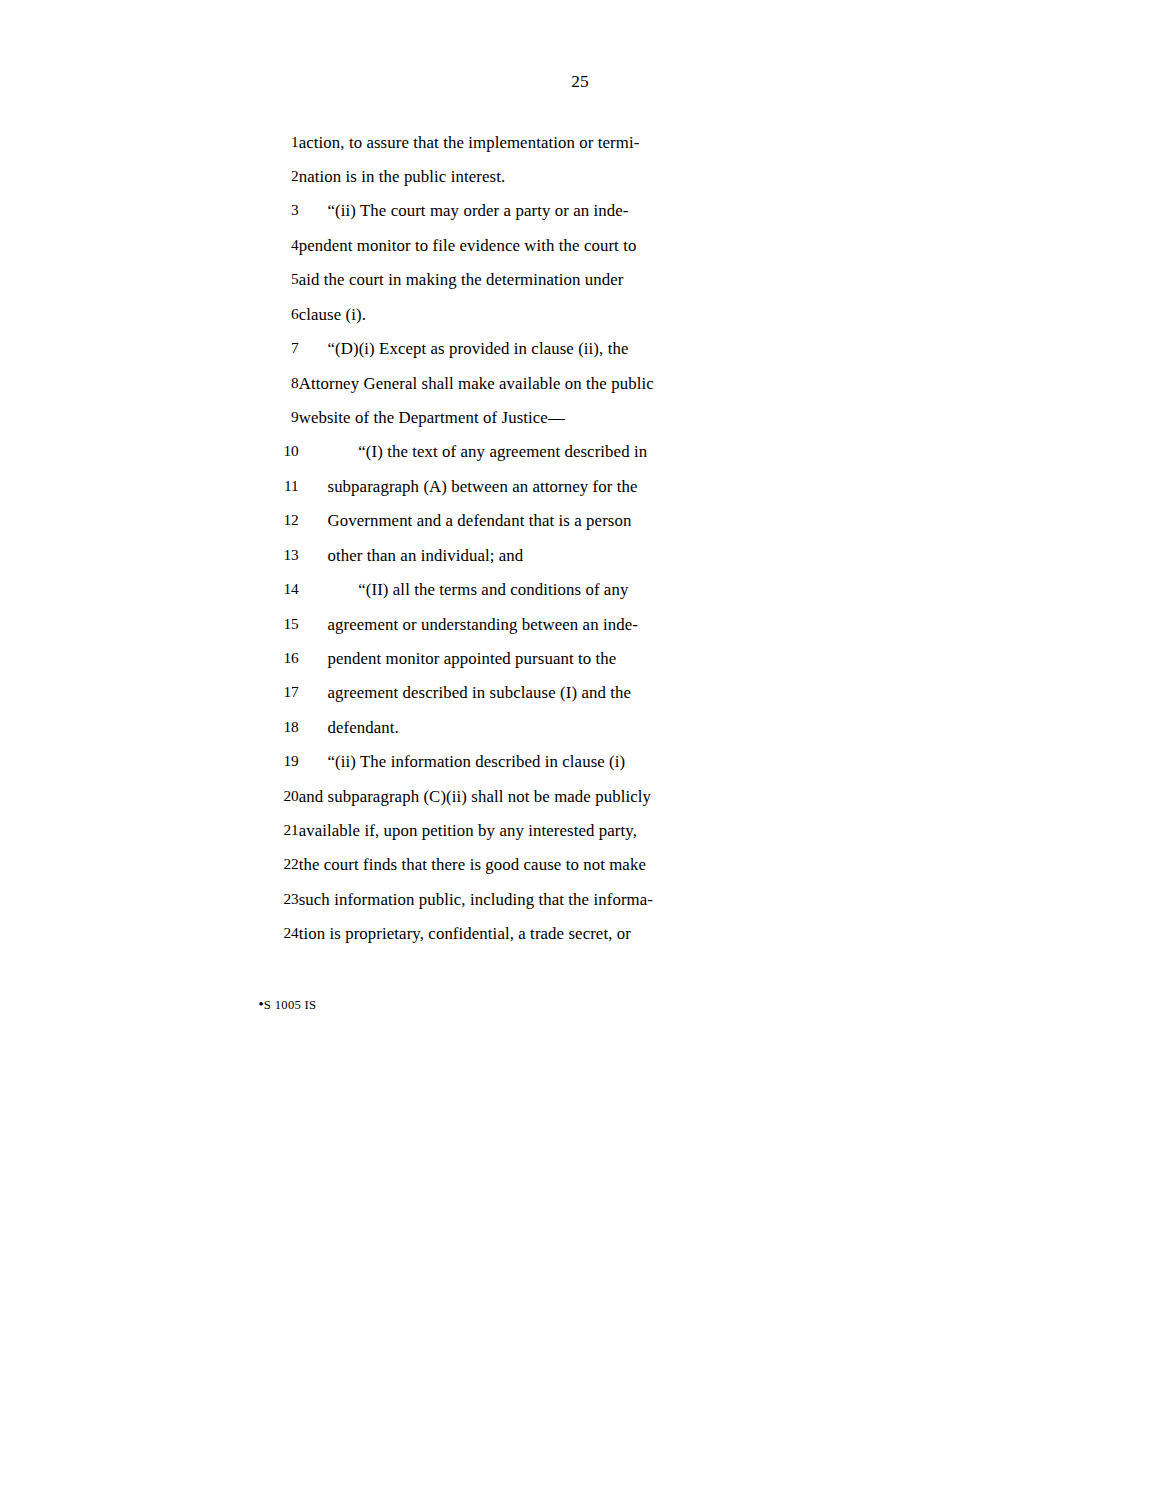25
| 1 | action, to assure that the implementation or termi- |
| 2 | nation is in the public interest. |
| 3 | “(ii) The court may order a party or an inde- |
| 4 | pendent monitor to file evidence with the court to |
| 5 | aid the court in making the determination under |
| 6 | clause (i). |
| 7 | “(D)(i) Except as provided in clause (ii), the |
| 8 | Attorney General shall make available on the public |
| 9 | website of the Department of Justice— |
| 10 | “(I) the text of any agreement described in |
| 11 | subparagraph (A) between an attorney for the |
| 12 | Government and a defendant that is a person |
| 13 | other than an individual; and |
| 14 | “(II) all the terms and conditions of any |
| 15 | agreement or understanding between an inde- |
| 16 | pendent monitor appointed pursuant to the |
| 17 | agreement described in subclause (I) and the |
| 18 | defendant. |
| 19 | “(ii) The information described in clause (i) |
| 20 | and subparagraph (C)(ii) shall not be made publicly |
| 21 | available if, upon petition by any interested party, |
| 22 | the court finds that there is good cause to not make |
| 23 | such information public, including that the informa- |
| 24 | tion is proprietary, confidential, a trade secret, or |
•S 1005 IS